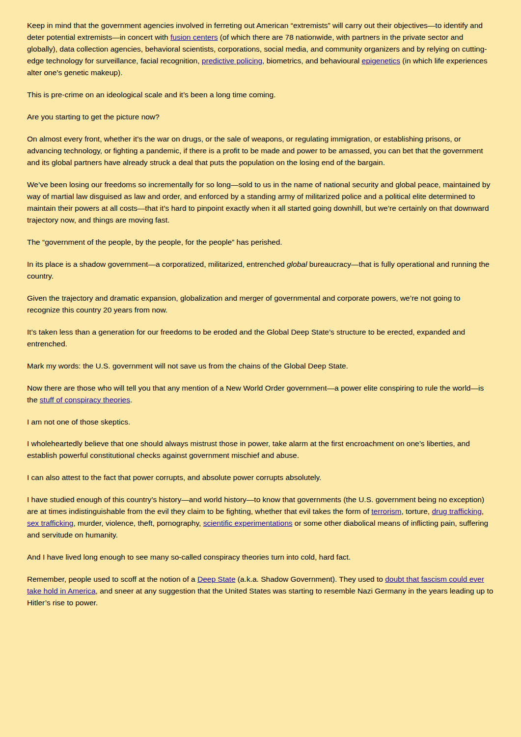Keep in mind that the government agencies involved in ferreting out American “extremists” will carry out their objectives—to identify and deter potential extremists—in concert with fusion centers (of which there are 78 nationwide, with partners in the private sector and globally), data collection agencies, behavioral scientists, corporations, social media, and community organizers and by relying on cutting-edge technology for surveillance, facial recognition, predictive policing, biometrics, and behavioural epigenetics (in which life experiences alter one’s genetic makeup).
This is pre-crime on an ideological scale and it’s been a long time coming.
Are you starting to get the picture now?
On almost every front, whether it’s the war on drugs, or the sale of weapons, or regulating immigration, or establishing prisons, or advancing technology, or fighting a pandemic, if there is a profit to be made and power to be amassed, you can bet that the government and its global partners have already struck a deal that puts the population on the losing end of the bargain.
We’ve been losing our freedoms so incrementally for so long—sold to us in the name of national security and global peace, maintained by way of martial law disguised as law and order, and enforced by a standing army of militarized police and a political elite determined to maintain their powers at all costs—that it’s hard to pinpoint exactly when it all started going downhill, but we’re certainly on that downward trajectory now, and things are moving fast.
The “government of the people, by the people, for the people” has perished.
In its place is a shadow government—a corporatized, militarized, entrenched global bureaucracy—that is fully operational and running the country.
Given the trajectory and dramatic expansion, globalization and merger of governmental and corporate powers, we’re not going to recognize this country 20 years from now.
It’s taken less than a generation for our freedoms to be eroded and the Global Deep State’s structure to be erected, expanded and entrenched.
Mark my words: the U.S. government will not save us from the chains of the Global Deep State.
Now there are those who will tell you that any mention of a New World Order government—a power elite conspiring to rule the world—is the stuff of conspiracy theories.
I am not one of those skeptics.
I wholeheartedly believe that one should always mistrust those in power, take alarm at the first encroachment on one’s liberties, and establish powerful constitutional checks against government mischief and abuse.
I can also attest to the fact that power corrupts, and absolute power corrupts absolutely.
I have studied enough of this country’s history—and world history—to know that governments (the U.S. government being no exception) are at times indistinguishable from the evil they claim to be fighting, whether that evil takes the form of terrorism, torture, drug trafficking, sex trafficking, murder, violence, theft, pornography, scientific experimentations or some other diabolical means of inflicting pain, suffering and servitude on humanity.
And I have lived long enough to see many so-called conspiracy theories turn into cold, hard fact.
Remember, people used to scoff at the notion of a Deep State (a.k.a. Shadow Government). They used to doubt that fascism could ever take hold in America, and sneer at any suggestion that the United States was starting to resemble Nazi Germany in the years leading up to Hitler’s rise to power.